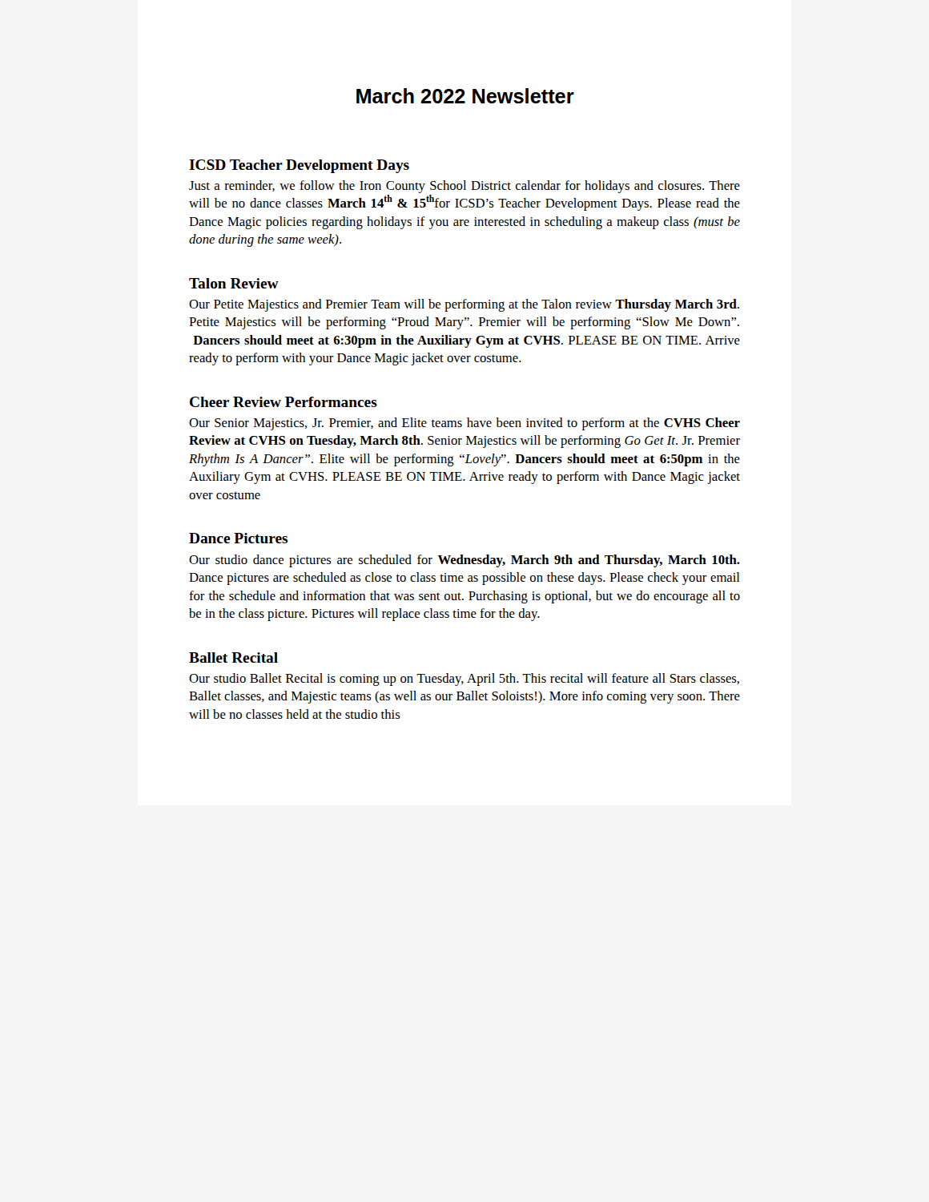March 2022 Newsletter
ICSD Teacher Development Days
Just a reminder, we follow the Iron County School District calendar for holidays and closures. There will be no dance classes March 14th & 15thfor ICSD’s Teacher Development Days. Please read the Dance Magic policies regarding holidays if you are interested in scheduling a makeup class (must be done during the same week).
Talon Review
Our Petite Majestics and Premier Team will be performing at the Talon review Thursday March 3rd. Petite Majestics will be performing “Proud Mary”. Premier will be performing “Slow Me Down”. Dancers should meet at 6:30pm in the Auxiliary Gym at CVHS. PLEASE BE ON TIME. Arrive ready to perform with your Dance Magic jacket over costume.
Cheer Review Performances
Our Senior Majestics, Jr. Premier, and Elite teams have been invited to perform at the CVHS Cheer Review at CVHS on Tuesday, March 8th. Senior Majestics will be performing Go Get It. Jr. Premier Rhythm Is A Dancer”. Elite will be performing “Lovely”. Dancers should meet at 6:50pm in the Auxiliary Gym at CVHS. PLEASE BE ON TIME. Arrive ready to perform with Dance Magic jacket over costume
Dance Pictures
Our studio dance pictures are scheduled for Wednesday, March 9th and Thursday, March 10th. Dance pictures are scheduled as close to class time as possible on these days. Please check your email for the schedule and information that was sent out. Purchasing is optional, but we do encourage all to be in the class picture. Pictures will replace class time for the day.
Ballet Recital
Our studio Ballet Recital is coming up on Tuesday, April 5th. This recital will feature all Stars classes, Ballet classes, and Majestic teams (as well as our Ballet Soloists!). More info coming very soon. There will be no classes held at the studio this